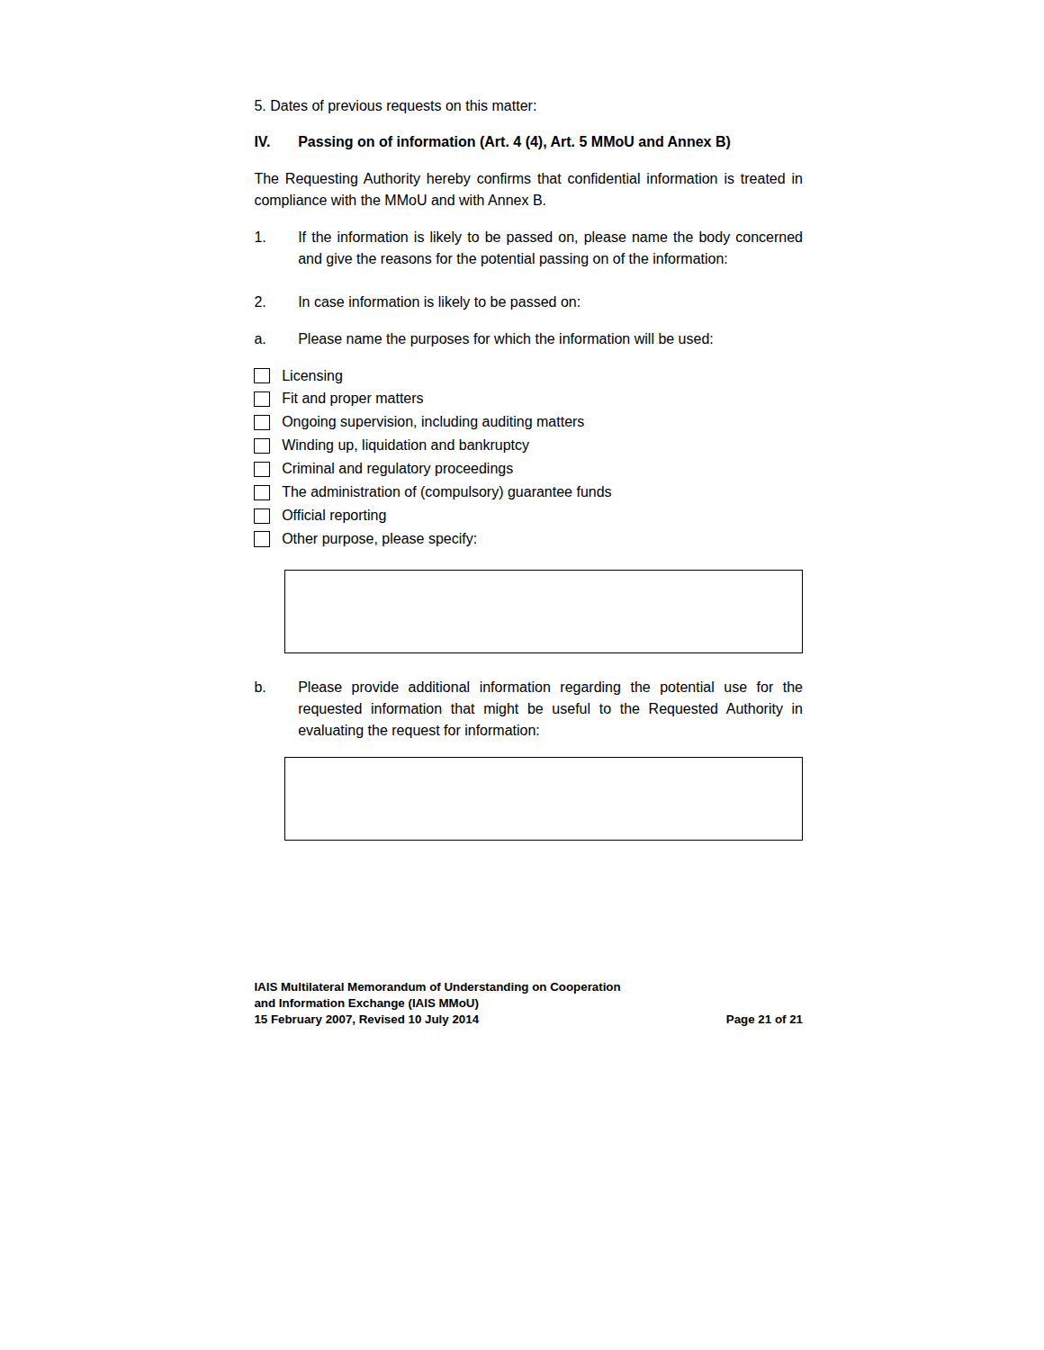5. Dates of previous requests on this matter:
IV. Passing on of information (Art. 4 (4), Art. 5 MMoU and Annex B)
The Requesting Authority hereby confirms that confidential information is treated in compliance with the MMoU and with Annex B.
1. If the information is likely to be passed on, please name the body concerned and give the reasons for the potential passing on of the information:
2. In case information is likely to be passed on:
a. Please name the purposes for which the information will be used:
Licensing
Fit and proper matters
Ongoing supervision, including auditing matters
Winding up, liquidation and bankruptcy
Criminal and regulatory proceedings
The administration of (compulsory) guarantee funds
Official reporting
Other purpose, please specify:
b. Please provide additional information regarding the potential use for the requested information that might be useful to the Requested Authority in evaluating the request for information:
IAIS Multilateral Memorandum of Understanding on Cooperation
and Information Exchange (IAIS MMoU)
15 February 2007, Revised 10 July 2014
Page 21 of 21